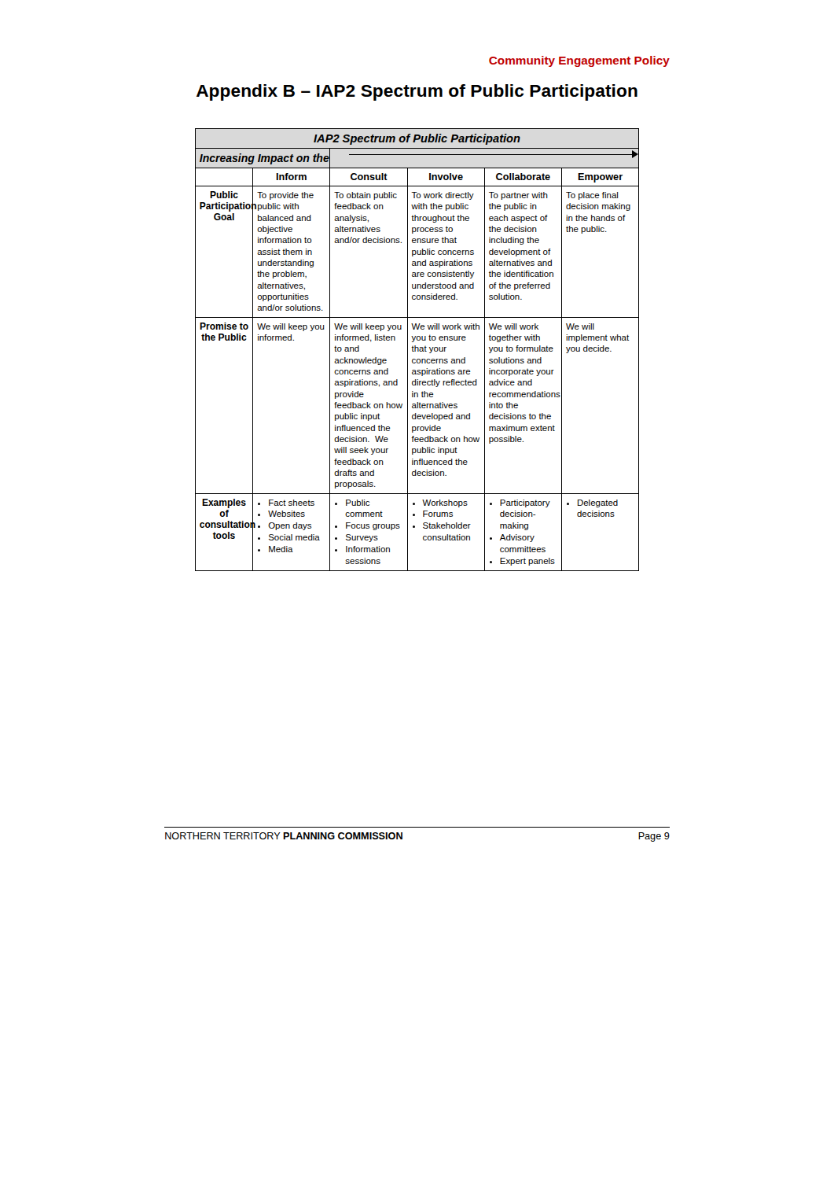Community Engagement Policy
Appendix B – IAP2 Spectrum of Public Participation
| IAP2 Spectrum of Public Participation |
| Increasing Impact on the Decision | |
| | Inform | Consult | Involve | Collaborate | Empower |
| Public Participation Goal | To provide the public with balanced and objective information to assist them in understanding the problem, alternatives, opportunities and/or solutions. | To obtain public feedback on analysis, alternatives and/or decisions. | To work directly with the public throughout the process to ensure that public concerns and aspirations are consistently understood and considered. | To partner with the public in each aspect of the decision including the development of alternatives and the identification of the preferred solution. | To place final decision making in the hands of the public. |
| Promise to the Public | We will keep you informed. | We will keep you informed, listen to and acknowledge concerns and aspirations, and provide feedback on how public input influenced the decision. We will seek your feedback on drafts and proposals. | We will work with you to ensure that your concerns and aspirations are directly reflected in the alternatives developed and provide feedback on how public input influenced the decision. | We will work together with you to formulate solutions and incorporate your advice and recommendations into the decisions to the maximum extent possible. | We will implement what you decide. |
| Examples of consultation tools | Fact sheets Websites Open days Social media Media | Public comment Focus groups Surveys Information sessions | Workshops Forums Stakeholder consultation | Participatory decision-making Advisory committees Expert panels | Delegated decisions |
NORTHERN TERRITORY PLANNING COMMISSION
Page 9